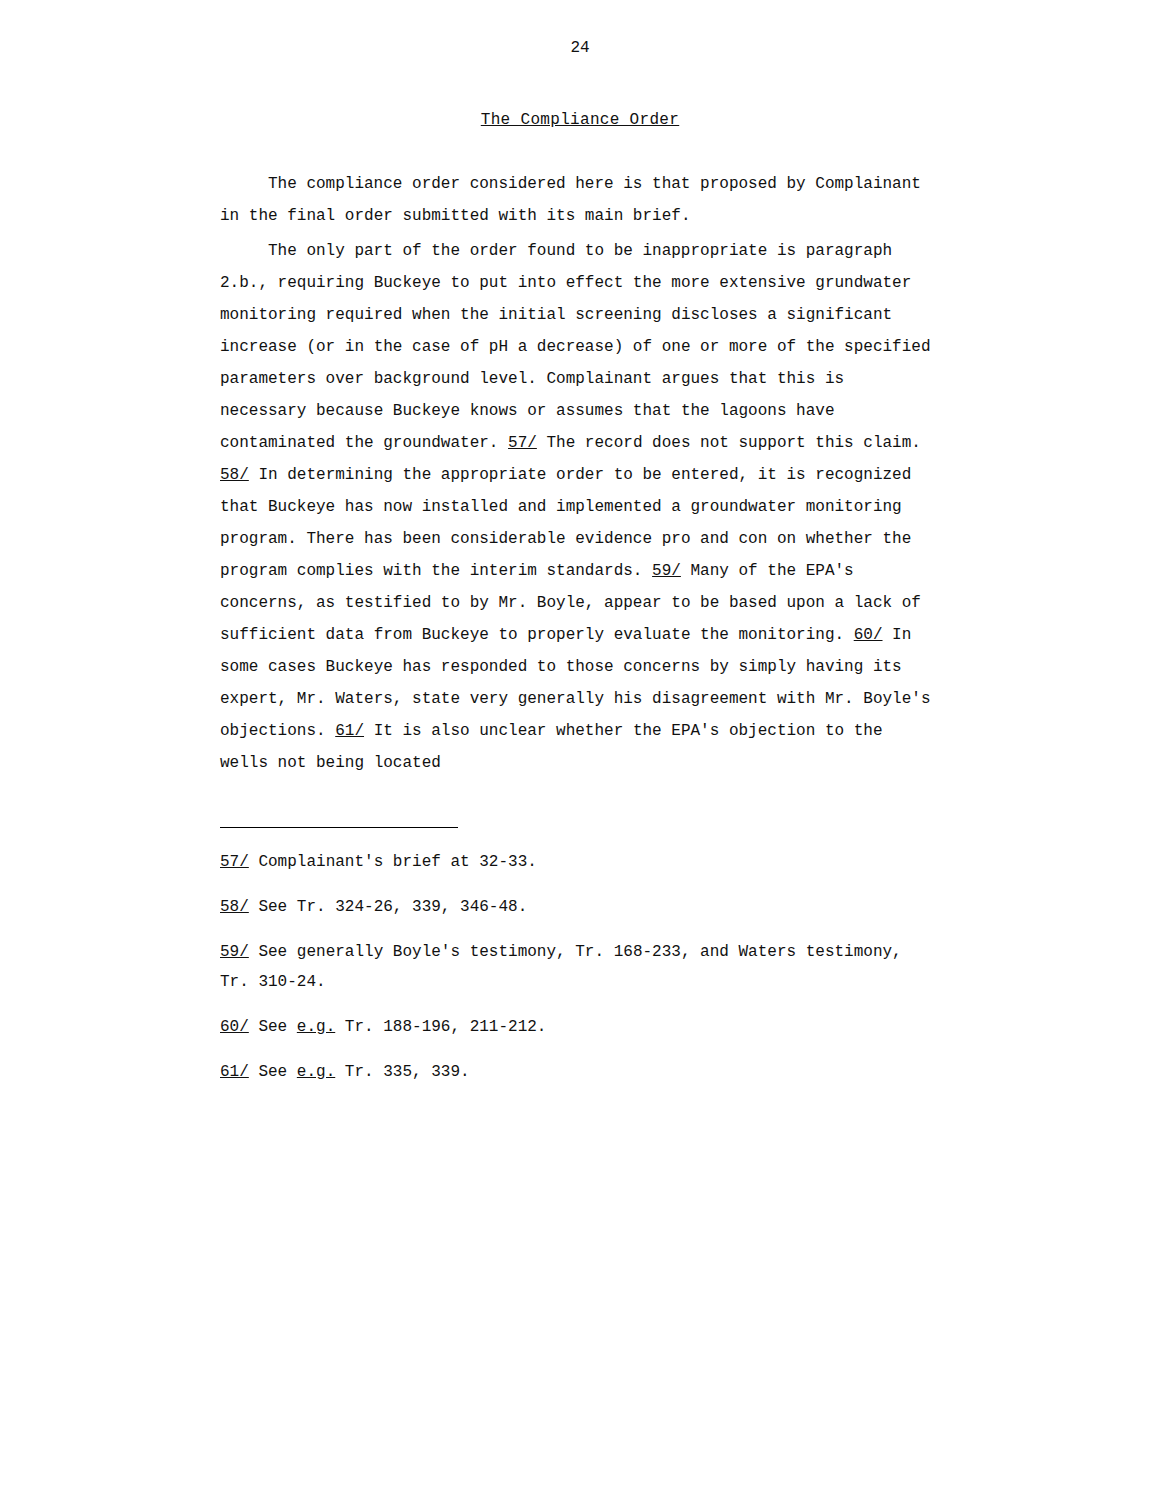24
The Compliance Order
The compliance order considered here is that proposed by Complainant in the final order submitted with its main brief.
The only part of the order found to be inappropriate is paragraph 2.b., requiring Buckeye to put into effect the more extensive grundwater monitoring required when the initial screening discloses a significant increase (or in the case of pH a decrease) of one or more of the specified parameters over background level. Complainant argues that this is necessary because Buckeye knows or assumes that the lagoons have contaminated the groundwater. 57/ The record does not support this claim. 58/ In determining the appropriate order to be entered, it is recognized that Buckeye has now installed and implemented a groundwater monitoring program. There has been considerable evidence pro and con on whether the program complies with the interim standards. 59/ Many of the EPA's concerns, as testified to by Mr. Boyle, appear to be based upon a lack of sufficient data from Buckeye to properly evaluate the monitoring. 60/ In some cases Buckeye has responded to those concerns by simply having its expert, Mr. Waters, state very generally his disagreement with Mr. Boyle's objections. 61/ It is also unclear whether the EPA's objection to the wells not being located
57/ Complainant's brief at 32-33.
58/ See Tr. 324-26, 339, 346-48.
59/ See generally Boyle's testimony, Tr. 168-233, and Waters testimony, Tr. 310-24.
60/ See e.g. Tr. 188-196, 211-212.
61/ See e.g. Tr. 335, 339.